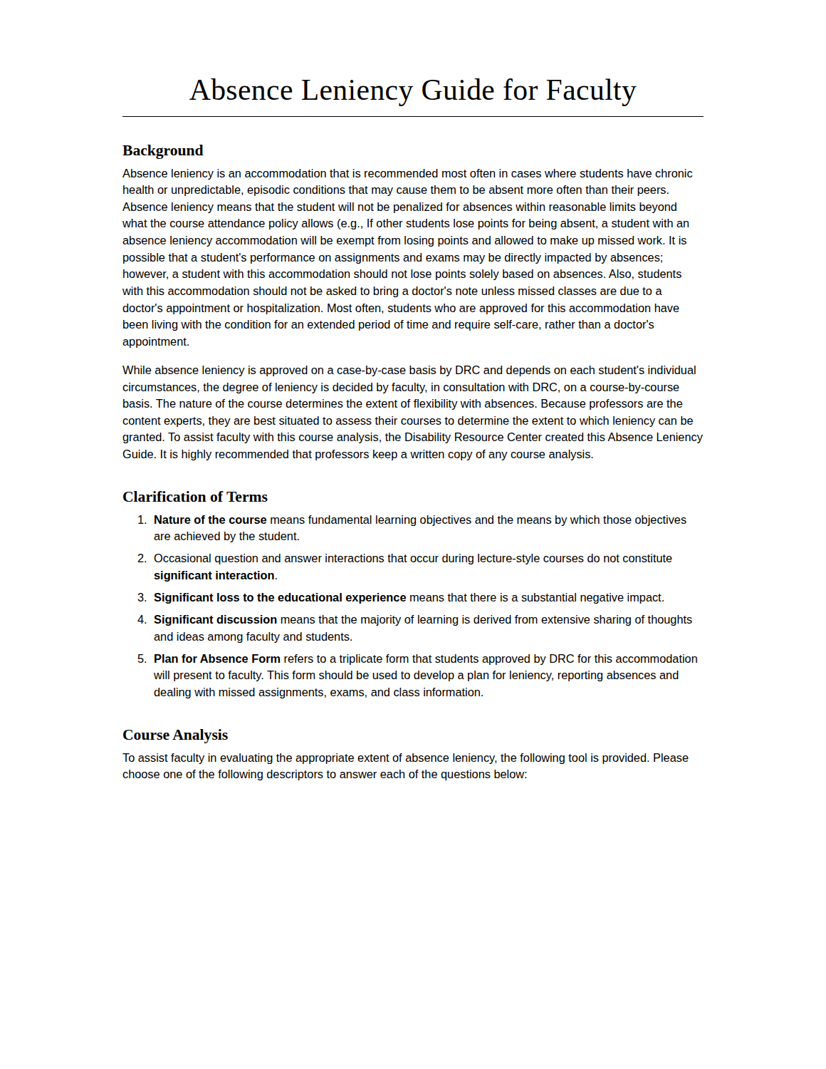Absence Leniency Guide for Faculty
Background
Absence leniency is an accommodation that is recommended most often in cases where students have chronic health or unpredictable, episodic conditions that may cause them to be absent more often than their peers. Absence leniency means that the student will not be penalized for absences within reasonable limits beyond what the course attendance policy allows (e.g., If other students lose points for being absent, a student with an absence leniency accommodation will be exempt from losing points and allowed to make up missed work. It is possible that a student's performance on assignments and exams may be directly impacted by absences; however, a student with this accommodation should not lose points solely based on absences. Also, students with this accommodation should not be asked to bring a doctor's note unless missed classes are due to a doctor's appointment or hospitalization. Most often, students who are approved for this accommodation have been living with the condition for an extended period of time and require self-care, rather than a doctor's appointment.
While absence leniency is approved on a case-by-case basis by DRC and depends on each student's individual circumstances, the degree of leniency is decided by faculty, in consultation with DRC, on a course-by-course basis. The nature of the course determines the extent of flexibility with absences. Because professors are the content experts, they are best situated to assess their courses to determine the extent to which leniency can be granted. To assist faculty with this course analysis, the Disability Resource Center created this Absence Leniency Guide. It is highly recommended that professors keep a written copy of any course analysis.
Clarification of Terms
Nature of the course means fundamental learning objectives and the means by which those objectives are achieved by the student.
Occasional question and answer interactions that occur during lecture-style courses do not constitute significant interaction.
Significant loss to the educational experience means that there is a substantial negative impact.
Significant discussion means that the majority of learning is derived from extensive sharing of thoughts and ideas among faculty and students.
Plan for Absence Form refers to a triplicate form that students approved by DRC for this accommodation will present to faculty. This form should be used to develop a plan for leniency, reporting absences and dealing with missed assignments, exams, and class information.
Course Analysis
To assist faculty in evaluating the appropriate extent of absence leniency, the following tool is provided. Please choose one of the following descriptors to answer each of the questions below: